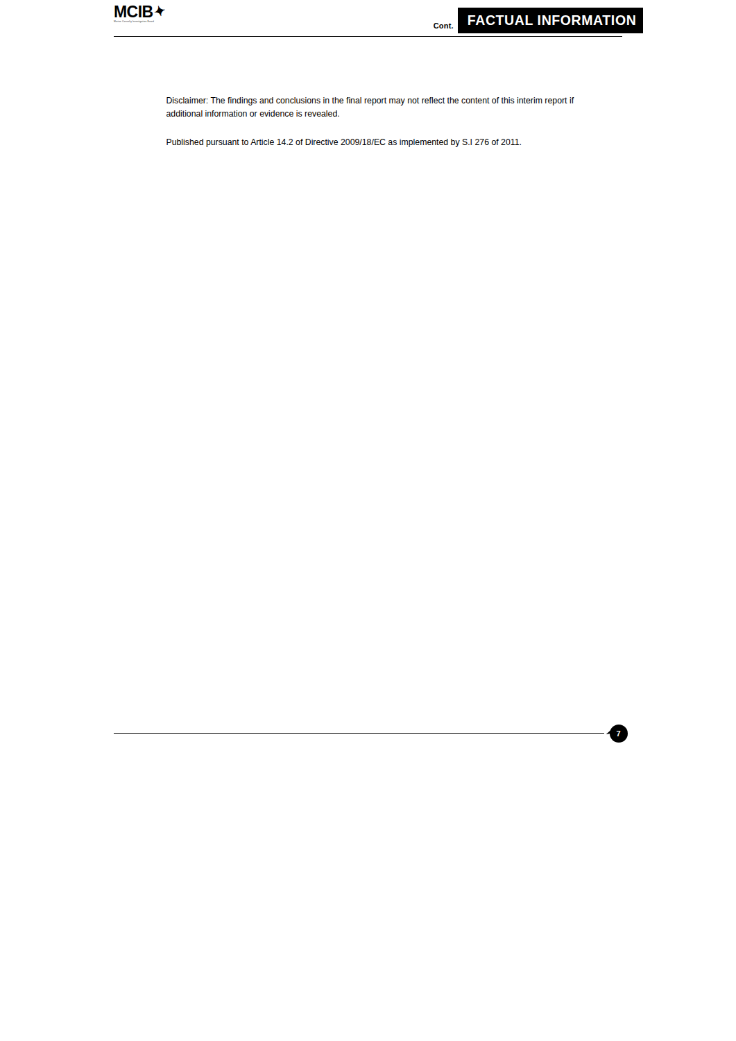MCIB✦
Marine Casualty Investigation Board
Cont.
FACTUAL INFORMATION
Disclaimer: The findings and conclusions in the final report may not reflect the content of this interim report if additional information or evidence is revealed.
Published pursuant to Article 14.2 of Directive 2009/18/EC as implemented by S.I 276 of 2011.
7